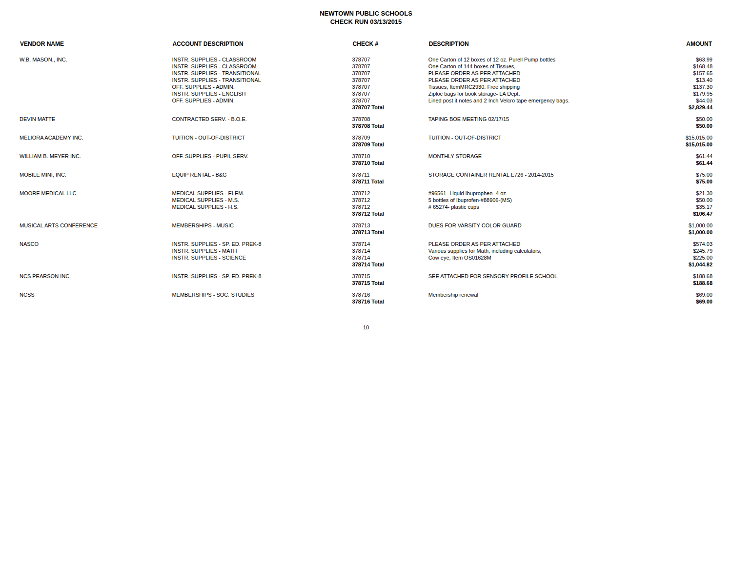NEWTOWN PUBLIC SCHOOLS
CHECK RUN 03/13/2015
| VENDOR NAME | ACCOUNT DESCRIPTION | CHECK # | DESCRIPTION | AMOUNT |
| --- | --- | --- | --- | --- |
| W.B. MASON., INC. | INSTR. SUPPLIES - CLASSROOM | 378707 | One Carton of 12 boxes of 12 oz. Purell Pump bottles | $63.99 |
| | INSTR. SUPPLIES - CLASSROOM | 378707 | One Carton of 144 boxes of Tissues, | $168.48 |
| | INSTR. SUPPLIES - TRANSITIONAL | 378707 | PLEASE ORDER AS PER ATTACHED | $157.65 |
| | INSTR. SUPPLIES - TRANSITIONAL | 378707 | PLEASE ORDER AS PER ATTACHED | $13.40 |
| | OFF. SUPPLIES - ADMIN. | 378707 | Tissues, ItemMRC2930. Free shipping | $137.30 |
| | INSTR. SUPPLIES - ENGLISH | 378707 | Ziploc bags for book storage- LA Dept. | $179.95 |
| | OFF. SUPPLIES - ADMIN. | 378707 | Lined post it notes and 2 Inch Velcro tape emergency bags. | $44.03 |
| | | 378707 Total | | $2,829.44 |
| DEVIN MATTE | CONTRACTED SERV. - B.O.E. | 378708 | TAPING BOE MEETING 02/17/15 | $50.00 |
| | | 378708 Total | | $50.00 |
| MELIORA ACADEMY INC. | TUITION - OUT-OF-DISTRICT | 378709 | TUITION - OUT-OF-DISTRICT | $15,015.00 |
| | | 378709 Total | | $15,015.00 |
| WILLIAM B. MEYER INC. | OFF. SUPPLIES - PUPIL SERV. | 378710 | MONTHLY STORAGE | $61.44 |
| | | 378710 Total | | $61.44 |
| MOBILE MINI, INC. | EQUIP RENTAL - B&G | 378711 | STORAGE CONTAINER RENTAL E726 - 2014-2015 | $75.00 |
| | | 378711 Total | | $75.00 |
| MOORE MEDICAL LLC | MEDICAL SUPPLIES - ELEM. | 378712 | #96561- Liquid Ibuprophen- 4 oz. | $21.30 |
| | MEDICAL SUPPLIES - M.S. | 378712 | 5 bottles of Ibuprofen-#88906-(MS) | $50.00 |
| | MEDICAL SUPPLIES - H.S. | 378712 | # 65274- plastic cups | $35.17 |
| | | 378712 Total | | $106.47 |
| MUSICAL ARTS CONFERENCE | MEMBERSHIPS - MUSIC | 378713 | DUES FOR VARSITY COLOR GUARD | $1,000.00 |
| | | 378713 Total | | $1,000.00 |
| NASCO | INSTR. SUPPLIES - SP. ED. PREK-8 | 378714 | PLEASE ORDER AS PER ATTACHED | $574.03 |
| | INSTR. SUPPLIES - MATH | 378714 | Various supplies for Math, including calculators, | $245.79 |
| | INSTR. SUPPLIES - SCIENCE | 378714 | Cow eye, Item OS01628M | $225.00 |
| | | 378714 Total | | $1,044.82 |
| NCS PEARSON INC. | INSTR. SUPPLIES - SP. ED. PREK-8 | 378715 | SEE ATTACHED FOR SENSORY PROFILE SCHOOL | $188.68 |
| | | 378715 Total | | $188.68 |
| NCSS | MEMBERSHIPS - SOC. STUDIES | 378716 | Membership renewal | $69.00 |
| | | 378716 Total | | $69.00 |
10